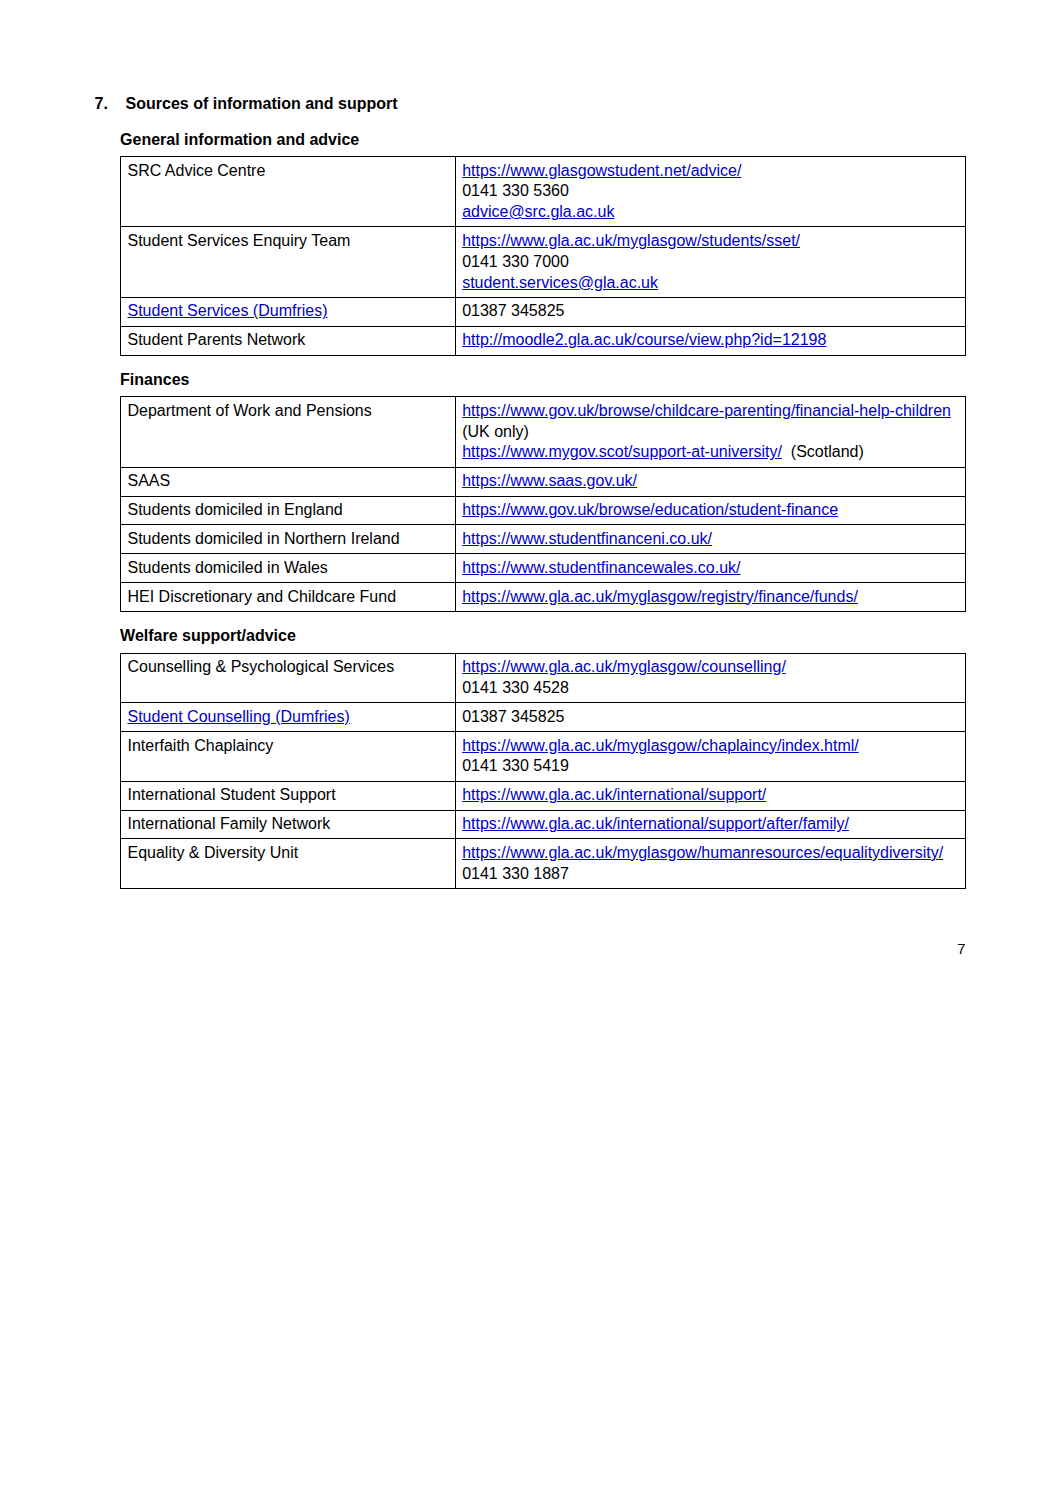7. Sources of information and support
General information and advice
| SRC Advice Centre | https://www.glasgowstudent.net/advice/ 0141 330 5360 advice@src.gla.ac.uk |
| Student Services Enquiry Team | https://www.gla.ac.uk/myglasgow/students/sset/ 0141 330 7000 student.services@gla.ac.uk |
| Student Services (Dumfries) | 01387 345825 |
| Student Parents Network | http://moodle2.gla.ac.uk/course/view.php?id=12198 |
Finances
| Department of Work and Pensions | https://www.gov.uk/browse/childcare-parenting/financial-help-children (UK only) https://www.mygov.scot/support-at-university/ (Scotland) |
| SAAS | https://www.saas.gov.uk/ |
| Students domiciled in England | https://www.gov.uk/browse/education/student-finance |
| Students domiciled in Northern Ireland | https://www.studentfinanceni.co.uk/ |
| Students domiciled in Wales | https://www.studentfinancewales.co.uk/ |
| HEI Discretionary and Childcare Fund | https://www.gla.ac.uk/myglasgow/registry/finance/funds/ |
Welfare support/advice
| Counselling & Psychological Services | https://www.gla.ac.uk/myglasgow/counselling/ 0141 330 4528 |
| Student Counselling (Dumfries) | 01387 345825 |
| Interfaith Chaplaincy | https://www.gla.ac.uk/myglasgow/chaplaincy/index.html/ 0141 330 5419 |
| International Student Support | https://www.gla.ac.uk/international/support/ |
| International Family Network | https://www.gla.ac.uk/international/support/after/family/ |
| Equality & Diversity Unit | https://www.gla.ac.uk/myglasgow/humanresources/equalitydiversity/ 0141 330 1887 |
7